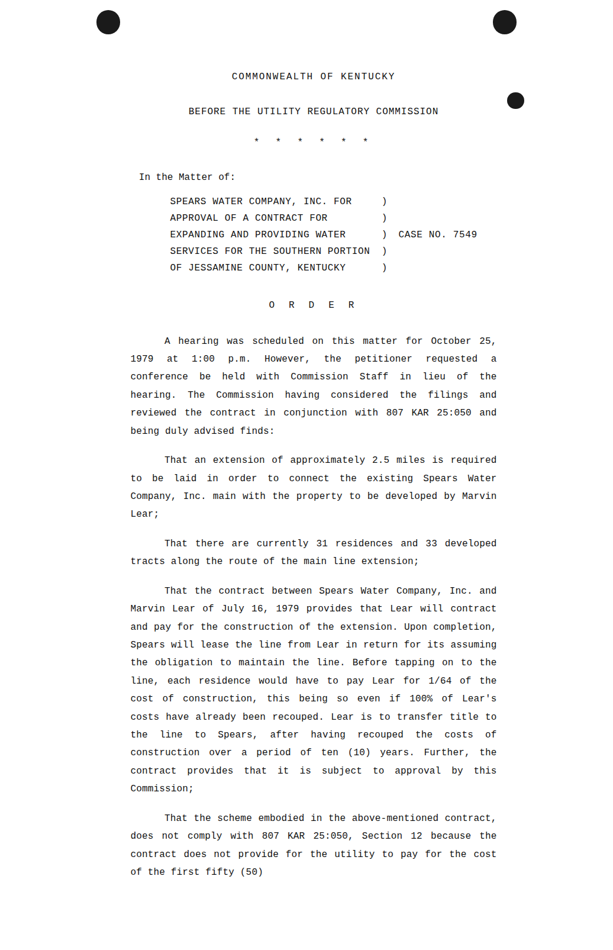COMMONWEALTH OF KENTUCKY
BEFORE THE UTILITY REGULATORY COMMISSION
* * * * * *
In the Matter of:
| SPEARS WATER COMPANY, INC. FOR | ) | |
| APPROVAL OF A CONTRACT FOR | ) | |
| EXPANDING AND PROVIDING WATER | ) | CASE NO. 7549 |
| SERVICES FOR THE SOUTHERN PORTION | ) | |
| OF JESSAMINE COUNTY, KENTUCKY | ) | |
O R D E R
A hearing was scheduled on this matter for October 25, 1979 at 1:00 p.m. However, the petitioner requested a conference be held with Commission Staff in lieu of the hearing. The Commission having considered the filings and reviewed the contract in conjunction with 807 KAR 25:050 and being duly advised finds:
That an extension of approximately 2.5 miles is required to be laid in order to connect the existing Spears Water Company, Inc. main with the property to be developed by Marvin Lear;
That there are currently 31 residences and 33 developed tracts along the route of the main line extension;
That the contract between Spears Water Company, Inc. and Marvin Lear of July 16, 1979 provides that Lear will contract and pay for the construction of the extension. Upon completion, Spears will lease the line from Lear in return for its assuming the obligation to maintain the line. Before tapping on to the line, each residence would have to pay Lear for 1/64 of the cost of construction, this being so even if 100% of Lear's costs have already been recouped. Lear is to transfer title to the line to Spears, after having recouped the costs of construction over a period of ten (10) years. Further, the contract provides that it is subject to approval by this Commission;
That the scheme embodied in the above-mentioned contract, does not comply with 807 KAR 25:050, Section 12 because the contract does not provide for the utility to pay for the cost of the first fifty (50)